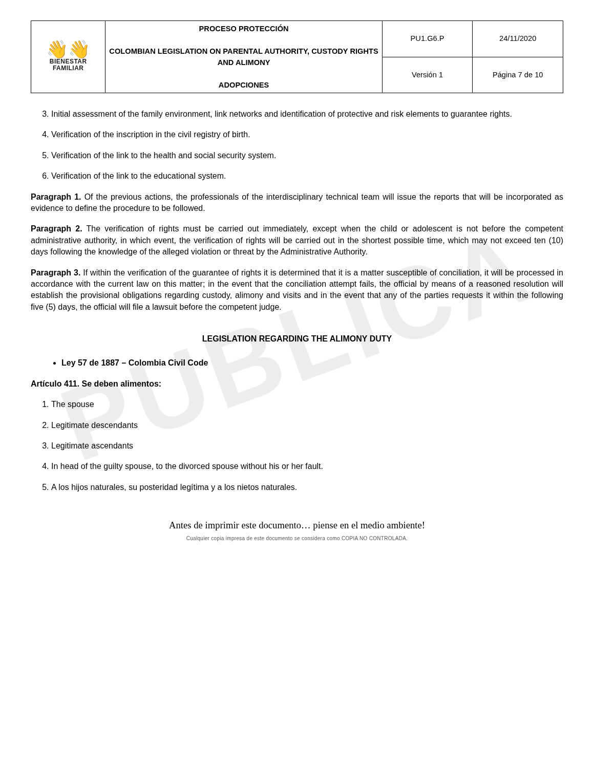PUBLICA
| 👋👋 BIENESTAR FAMILIAR | PROCESO PROTECCIÓN COLOMBIAN LEGISLATION ON PARENTAL AUTHORITY, CUSTODY RIGHTS AND ALIMONY ADOPCIONES | PU1.G6.P | 24/11/2020 |
| Versión 1 | Página 7 de 10 |
Initial assessment of the family environment, link networks and identification of protective and risk elements to guarantee rights.
Verification of the inscription in the civil registry of birth.
Verification of the link to the health and social security system.
Verification of the link to the educational system.
Paragraph 1. Of the previous actions, the professionals of the interdisciplinary technical team will issue the reports that will be incorporated as evidence to define the procedure to be followed.
Paragraph 2. The verification of rights must be carried out immediately, except when the child or adolescent is not before the competent administrative authority, in which event, the verification of rights will be carried out in the shortest possible time, which may not exceed ten (10) days following the knowledge of the alleged violation or threat by the Administrative Authority.
Paragraph 3. If within the verification of the guarantee of rights it is determined that it is a matter susceptible of conciliation, it will be processed in accordance with the current law on this matter; in the event that the conciliation attempt fails, the official by means of a reasoned resolution will establish the provisional obligations regarding custody, alimony and visits and in the event that any of the parties requests it within the following five (5) days, the official will file a lawsuit before the competent judge.
LEGISLATION REGARDING THE ALIMONY DUTY
Ley 57 de 1887 – Colombia Civil Code
Artículo 411. Se deben alimentos:
The spouse
Legitimate descendants
Legitimate ascendants
In head of the guilty spouse, to the divorced spouse without his or her fault.
A los hijos naturales, su posteridad legítima y a los nietos naturales.
Antes de imprimir este documento… piense en el medio ambiente!
Cualquier copia impresa de este documento se considera como COPIA NO CONTROLADA.